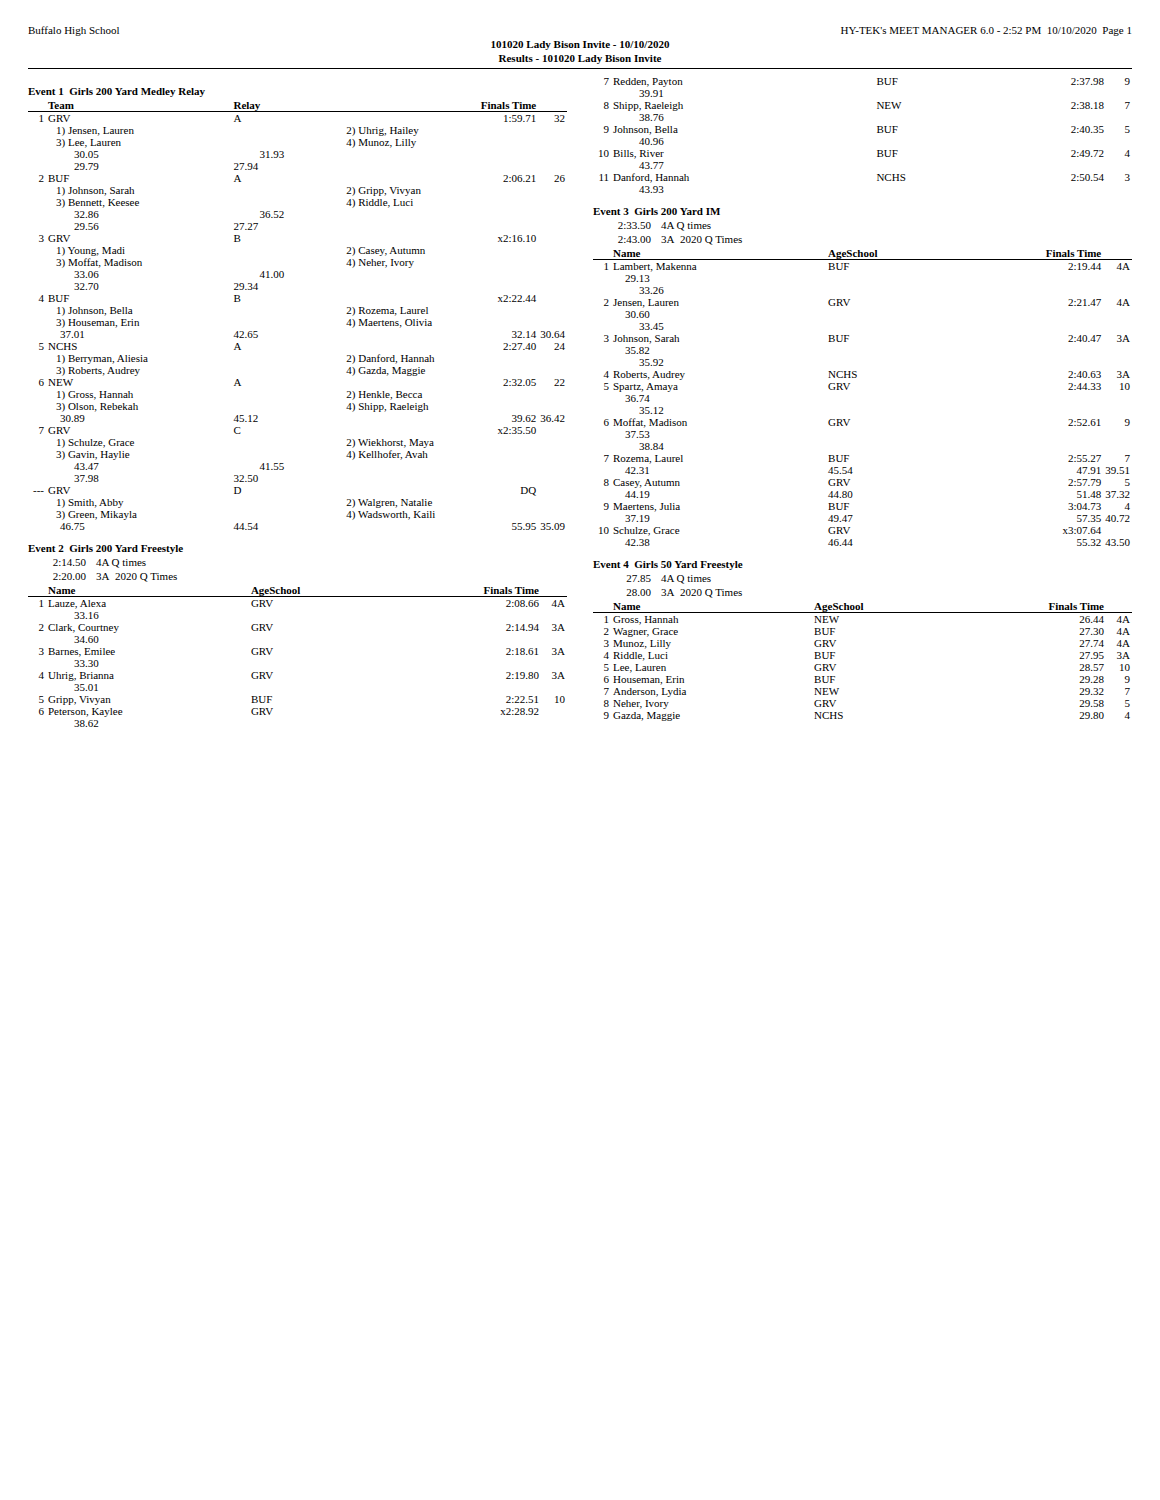Buffalo High School
HY-TEK's MEET MANAGER 6.0 - 2:52 PM 10/10/2020 Page 1
101020 Lady Bison Invite - 10/10/2020
Results - 101020 Lady Bison Invite
Event 1 Girls 200 Yard Medley Relay
| | Team | Relay | Finals Time | |
| --- | --- | --- | --- | --- |
| 1 | GRV | A | 1:59.71 | 32 |
| | 1) Jensen, Lauren | 2) Uhrig, Hailey |
| | 3) Lee, Lauren | 4) Munoz, Lilly |
| | 30.05 | 31.93 |
| | 29.79 | 27.94 |
| 2 | BUF | A | 2:06.21 | 26 |
| | 1) Johnson, Sarah | 2) Gripp, Vivyan |
| | 3) Bennett, Keesee | 4) Riddle, Luci |
| | 32.86 | 36.52 |
| | 29.56 | 27.27 |
| 3 | GRV | B | x2:16.10 | |
| | 1) Young, Madi | 2) Casey, Autumn |
| | 3) Moffat, Madison | 4) Neher, Ivory |
| | 33.06 | 41.00 |
| | 32.70 | 29.34 |
| 4 | BUF | B | x2:22.44 | |
| | 1) Johnson, Bella | 2) Rozema, Laurel |
| | 3) Houseman, Erin | 4) Maertens, Olivia |
| | 37.01 | 42.65 | 32.14 | 30.64 |
| 5 | NCHS | A | 2:27.40 | 24 |
| | 1) Berryman, Aliesia | 2) Danford, Hannah |
| | 3) Roberts, Audrey | 4) Gazda, Maggie |
| 6 | NEW | A | 2:32.05 | 22 |
| | 1) Gross, Hannah | 2) Henkle, Becca |
| | 3) Olson, Rebekah | 4) Shipp, Raeleigh |
| | 30.89 | 45.12 | 39.62 | 36.42 |
| 7 | GRV | C | x2:35.50 | |
| | 1) Schulze, Grace | 2) Wiekhorst, Maya |
| | 3) Gavin, Haylie | 4) Kellhofer, Avah |
| | 43.47 | 41.55 |
| | 37.98 | 32.50 |
| --- | GRV | D | DQ | |
| | 1) Smith, Abby | 2) Walgren, Natalie |
| | 3) Green, Mikayla | 4) Wadsworth, Kaili |
| | 46.75 | 44.54 | 55.95 | 35.09 |
Event 2 Girls 200 Yard Freestyle
2:14.504A Q times
2:20.003A 2020 Q Times
| | Name | AgeSchool | Finals Time | |
| --- | --- | --- | --- | --- |
| 1 | Lauze, Alexa | GRV | 2:08.66 | 4A |
| | 33.16 |
| 2 | Clark, Courtney | GRV | 2:14.94 | 3A |
| | 34.60 |
| 3 | Barnes, Emilee | GRV | 2:18.61 | 3A |
| | 33.30 |
| 4 | Uhrig, Brianna | GRV | 2:19.80 | 3A |
| | 35.01 |
| 5 | Gripp, Vivyan | BUF | 2:22.51 | 10 |
| 6 | Peterson, Kaylee | GRV | x2:28.92 | |
| | 38.62 |
| 7 | Redden, Payton | BUF | 2:37.98 | 9 |
| | 39.91 |
| 8 | Shipp, Raeleigh | NEW | 2:38.18 | 7 |
| | 38.76 |
| 9 | Johnson, Bella | BUF | 2:40.35 | 5 |
| | 40.96 |
| 10 | Bills, River | BUF | 2:49.72 | 4 |
| | 43.77 |
| 11 | Danford, Hannah | NCHS | 2:50.54 | 3 |
| | 43.93 |
Event 3 Girls 200 Yard IM
2:33.504A Q times
2:43.003A 2020 Q Times
| | Name | AgeSchool | Finals Time | |
| --- | --- | --- | --- | --- |
| 1 | Lambert, Makenna | BUF | 2:19.44 | 4A |
| | 29.13 |
| | 33.26 |
| 2 | Jensen, Lauren | GRV | 2:21.47 | 4A |
| | 30.60 |
| | 33.45 |
| 3 | Johnson, Sarah | BUF | 2:40.47 | 3A |
| | 35.82 |
| | 35.92 |
| 4 | Roberts, Audrey | NCHS | 2:40.63 | 3A |
| 5 | Spartz, Amaya | GRV | 2:44.33 | 10 |
| | 36.74 |
| | 35.12 |
| 6 | Moffat, Madison | GRV | 2:52.61 | 9 |
| | 37.53 |
| | 38.84 |
| 7 | Rozema, Laurel | BUF | 2:55.27 | 7 |
| | 42.31 | 45.54 | 47.91 | 39.51 |
| 8 | Casey, Autumn | GRV | 2:57.79 | 5 |
| | 44.19 | 44.80 | 51.48 | 37.32 |
| 9 | Maertens, Julia | BUF | 3:04.73 | 4 |
| | 37.19 | 49.47 | 57.35 | 40.72 |
| 10 | Schulze, Grace | GRV | x3:07.64 | |
| | 42.38 | 46.44 | 55.32 | 43.50 |
Event 4 Girls 50 Yard Freestyle
27.854A Q times
28.003A 2020 Q Times
| | Name | AgeSchool | Finals Time | |
| --- | --- | --- | --- | --- |
| 1 | Gross, Hannah | NEW | 26.44 | 4A |
| 2 | Wagner, Grace | BUF | 27.30 | 4A |
| 3 | Munoz, Lilly | GRV | 27.74 | 4A |
| 4 | Riddle, Luci | BUF | 27.95 | 3A |
| 5 | Lee, Lauren | GRV | 28.57 | 10 |
| 6 | Houseman, Erin | BUF | 29.28 | 9 |
| 7 | Anderson, Lydia | NEW | 29.32 | 7 |
| 8 | Neher, Ivory | GRV | 29.58 | 5 |
| 9 | Gazda, Maggie | NCHS | 29.80 | 4 |